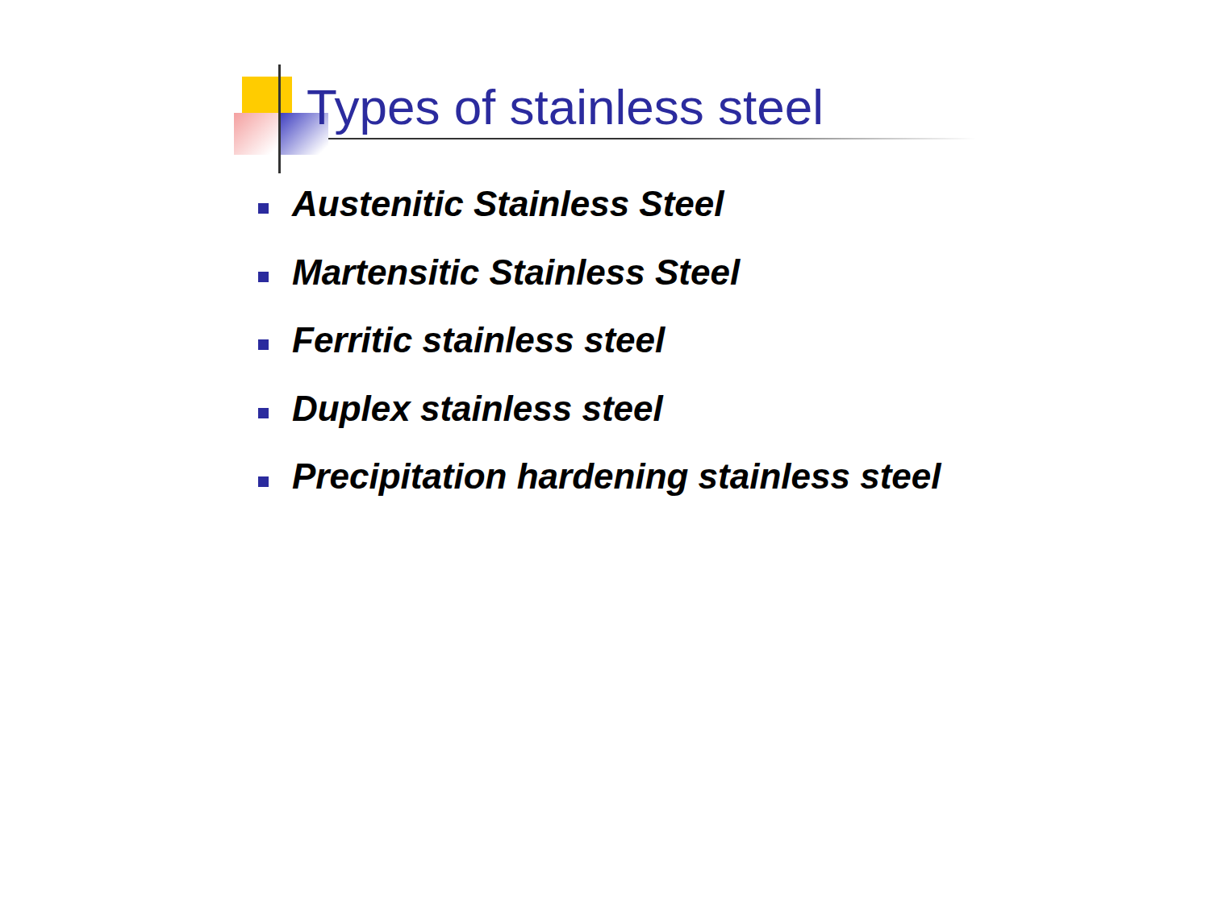Types of stainless steel
Austenitic Stainless Steel
Martensitic Stainless Steel
Ferritic stainless steel
Duplex stainless steel
Precipitation hardening stainless steel